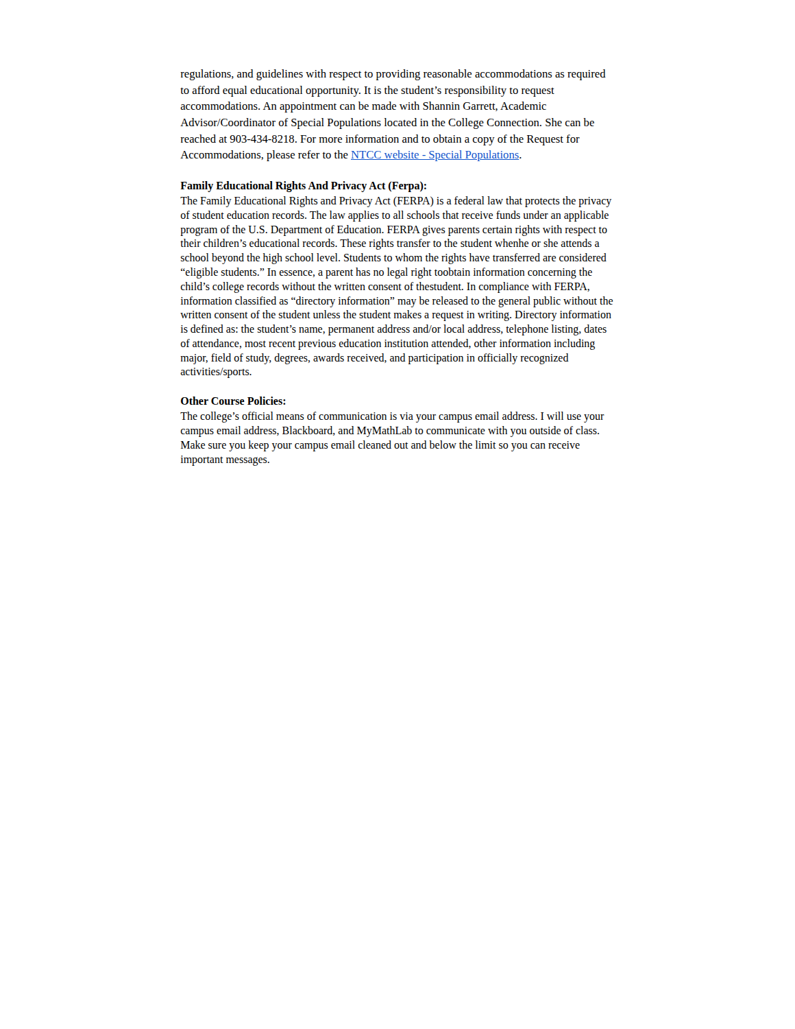regulations, and guidelines with respect to providing reasonable accommodations as required to afford equal educational opportunity. It is the student’s responsibility to request accommodations. An appointment can be made with Shannin Garrett, Academic Advisor/Coordinator of Special Populations located in the College Connection. She can be reached at 903-434-8218. For more information and to obtain a copy of the Request for Accommodations, please refer to the NTCC website - Special Populations.
Family Educational Rights And Privacy Act (Ferpa):
The Family Educational Rights and Privacy Act (FERPA) is a federal law that protects the privacy of student education records. The law applies to all schools that receive funds under an applicable program of the U.S. Department of Education. FERPA gives parents certain rights with respect to their children’s educational records. These rights transfer to the student when​he or she attends a school beyond the high school level. Students to whom the rights have transferred are considered “eligible students.” In essence, a parent has no legal right to​obtain information concerning the child’s college records without the written consent of the​student. In compliance with FERPA, information classified as “directory information” may be released to the general public without the written consent of the student unless the student makes a request in writing. Directory information is defined as: the student’s name, permanent address and/or local address, telephone listing, dates of attendance, most recent previous education institution attended, other information including major, field of study, degrees, awards received, and participation in officially recognized activities/sports.
Other Course Policies:
The college’s official means of communication is via your campus email address. I will use your campus email address, Blackboard, and MyMathLab to communicate with you outside of class. Make sure you keep your campus email cleaned out and below the limit so you can receive important messages.